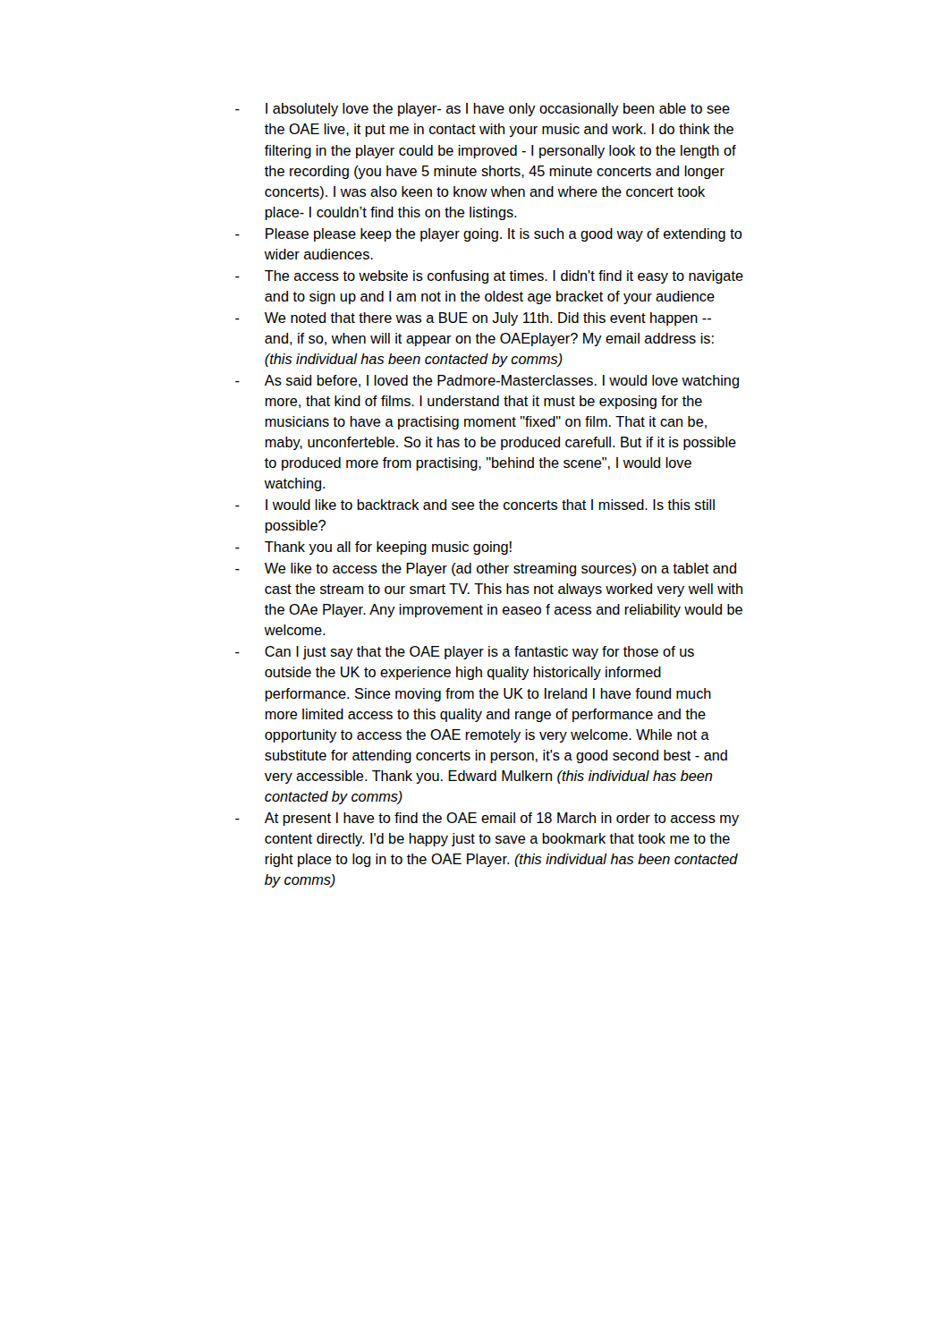I absolutely love the player- as I have only occasionally been able to see the OAE live, it put me in contact with your music and work. I do think the filtering in the player could be improved - I personally look to the length of the recording (you have 5 minute shorts, 45 minute concerts and longer concerts). I was also keen to know when and where the concert took place- I couldn’t find this on the listings.
Please please keep the player going. It is such a good way of extending to wider audiences.
The access to website is confusing at times. I didn't find it easy to navigate and to sign up and I am not in the oldest age bracket of your audience
We noted that there was a BUE on July 11th. Did this event happen -- and, if so, when will it appear on the OAEplayer? My email address is: (this individual has been contacted by comms)
As said before, I loved the Padmore-Masterclasses. I would love watching more, that kind of films. I understand that it must be exposing for the musicians to have a practising moment "fixed" on film. That it can be, maby, unconferteble. So it has to be produced carefull. But if it is possible to produced more from practising, "behind the scene", I would love watching.
I would like to backtrack and see the concerts that I missed. Is this still possible?
Thank you all for keeping music going!
We like to access the Player (ad other streaming sources) on a tablet and cast the stream to our smart TV. This has not always worked very well with the OAe Player. Any improvement in easeo f acess and reliability would be welcome.
Can I just say that the OAE player is a fantastic way for those of us outside the UK to experience high quality historically informed performance. Since moving from the UK to Ireland I have found much more limited access to this quality and range of performance and the opportunity to access the OAE remotely is very welcome. While not a substitute for attending concerts in person, it's a good second best - and very accessible. Thank you. Edward Mulkern (this individual has been contacted by comms)
At present I have to find the OAE email of 18 March in order to access my content directly. I'd be happy just to save a bookmark that took me to the right place to log in to the OAE Player. (this individual has been contacted by comms)